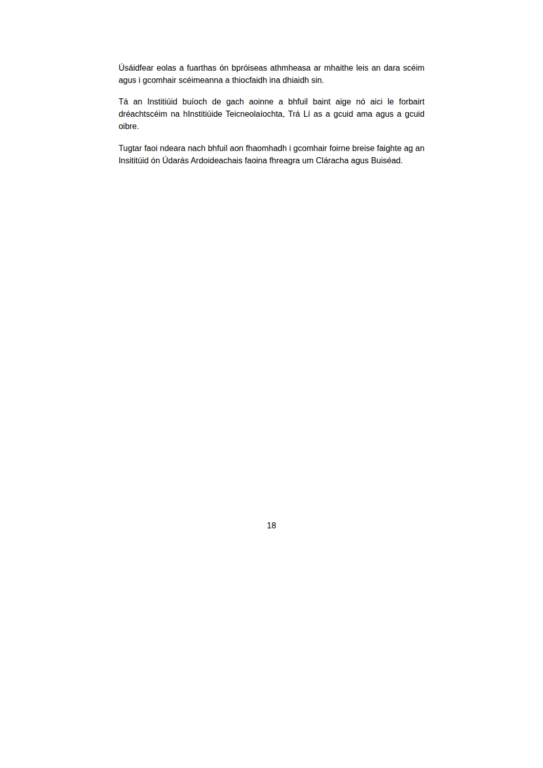Úsáidfear eolas a fuarthas ón bpróiseas athmheasa ar mhaithe leis an dara scéim agus i gcomhair scéimeanna a thiocfaidh ina dhiaidh sin.
Tá an Institiúid buíoch de gach aoinne a bhfuil baint aige nó aici le forbairt dréachtscéim na hInstitiúide Teicneolaíochta, Trá Lí as a gcuid ama agus a gcuid oibre.
Tugtar faoi ndeara nach bhfuil aon fhaomhadh i gcomhair foirne breise faighte ag an Insititúid ón Údarás Ardoideachais faoina fhreagra um Cláracha agus Buiséad.
18